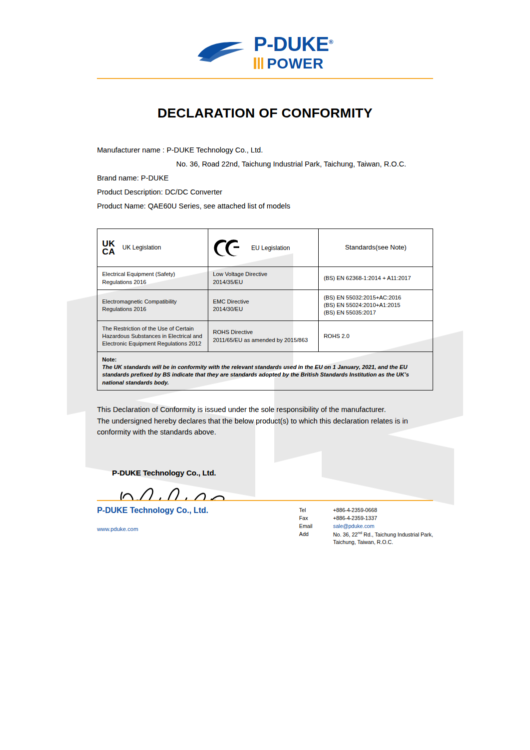P-DUKE®
POWER
DECLARATION OF CONFORMITY
Manufacturer name : P-DUKE Technology Co., Ltd.
No. 36, Road 22nd, Taichung Industrial Park, Taichung, Taiwan, R.O.C.
Brand name: P-DUKE
Product Description: DC/DC Converter
Product Name: QAE60U Series, see attached list of models
| UK CA UK Legislation | EU Legislation | Standards(see Note) |
| --- | --- | --- |
| Electrical Equipment (Safety) Regulations 2016 | Low Voltage Directive 2014/35/EU | (BS) EN 62368-1:2014 + A11:2017 |
| Electromagnetic Compatibility Regulations 2016 | EMC Directive 2014/30/EU | (BS) EN 55032:2015+AC:2016 (BS) EN 55024:2010+A1:2015 (BS) EN 55035:2017 |
| The Restriction of the Use of Certain Hazardous Substances in Electrical and Electronic Equipment Regulations 2012 | ROHS Directive 2011/65/EU as amended by 2015/863 | ROHS 2.0 |
| Note: The UK standards will be in conformity with the relevant standards used in the EU on 1 January, 2021, and the EU standards prefixed by BS indicate that they are standards adopted by the British Standards Institution as the UK’s national standards body. |
This Declaration of Conformity is issued under the sole responsibility of the manufacturer.
The undersigned hereby declares that the below product(s) to which this declaration relates is in conformity with the standards above.
P-DUKE Technology Co., Ltd.
QA Dept. Manager
Date: Aug.30, 2021
P-DUKE Technology Co., Ltd.
www.pduke.com
| Tel | +886-4-2359-0668 |
| Fax | +886-4-2359-1337 |
| Email | sale@pduke.com |
| Add | No. 36, 22 nd Rd., Taichung Industrial Park, Taichung, Taiwan, R.O.C. |